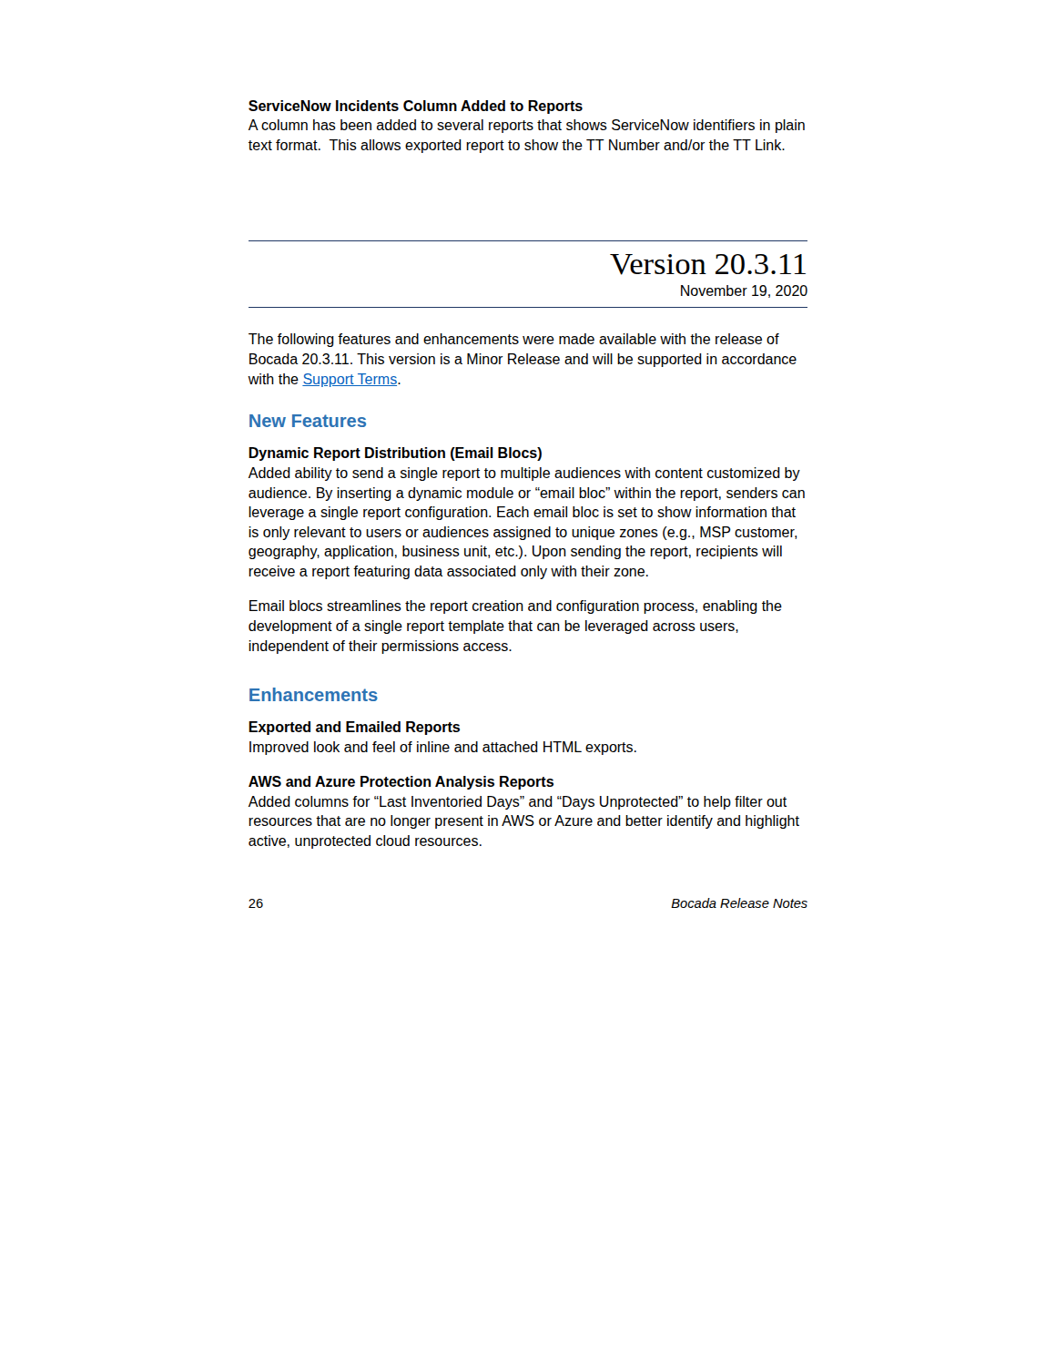ServiceNow Incidents Column Added to Reports
A column has been added to several reports that shows ServiceNow identifiers in plain text format. This allows exported report to show the TT Number and/or the TT Link.
Version 20.3.11
November 19, 2020
The following features and enhancements were made available with the release of Bocada 20.3.11. This version is a Minor Release and will be supported in accordance with the Support Terms.
New Features
Dynamic Report Distribution (Email Blocs)
Added ability to send a single report to multiple audiences with content customized by audience. By inserting a dynamic module or “email bloc” within the report, senders can leverage a single report configuration. Each email bloc is set to show information that is only relevant to users or audiences assigned to unique zones (e.g., MSP customer, geography, application, business unit, etc.). Upon sending the report, recipients will receive a report featuring data associated only with their zone.
Email blocs streamlines the report creation and configuration process, enabling the development of a single report template that can be leveraged across users, independent of their permissions access.
Enhancements
Exported and Emailed Reports
Improved look and feel of inline and attached HTML exports.
AWS and Azure Protection Analysis Reports
Added columns for “Last Inventoried Days” and “Days Unprotected” to help filter out resources that are no longer present in AWS or Azure and better identify and highlight active, unprotected cloud resources.
26 Bocada Release Notes